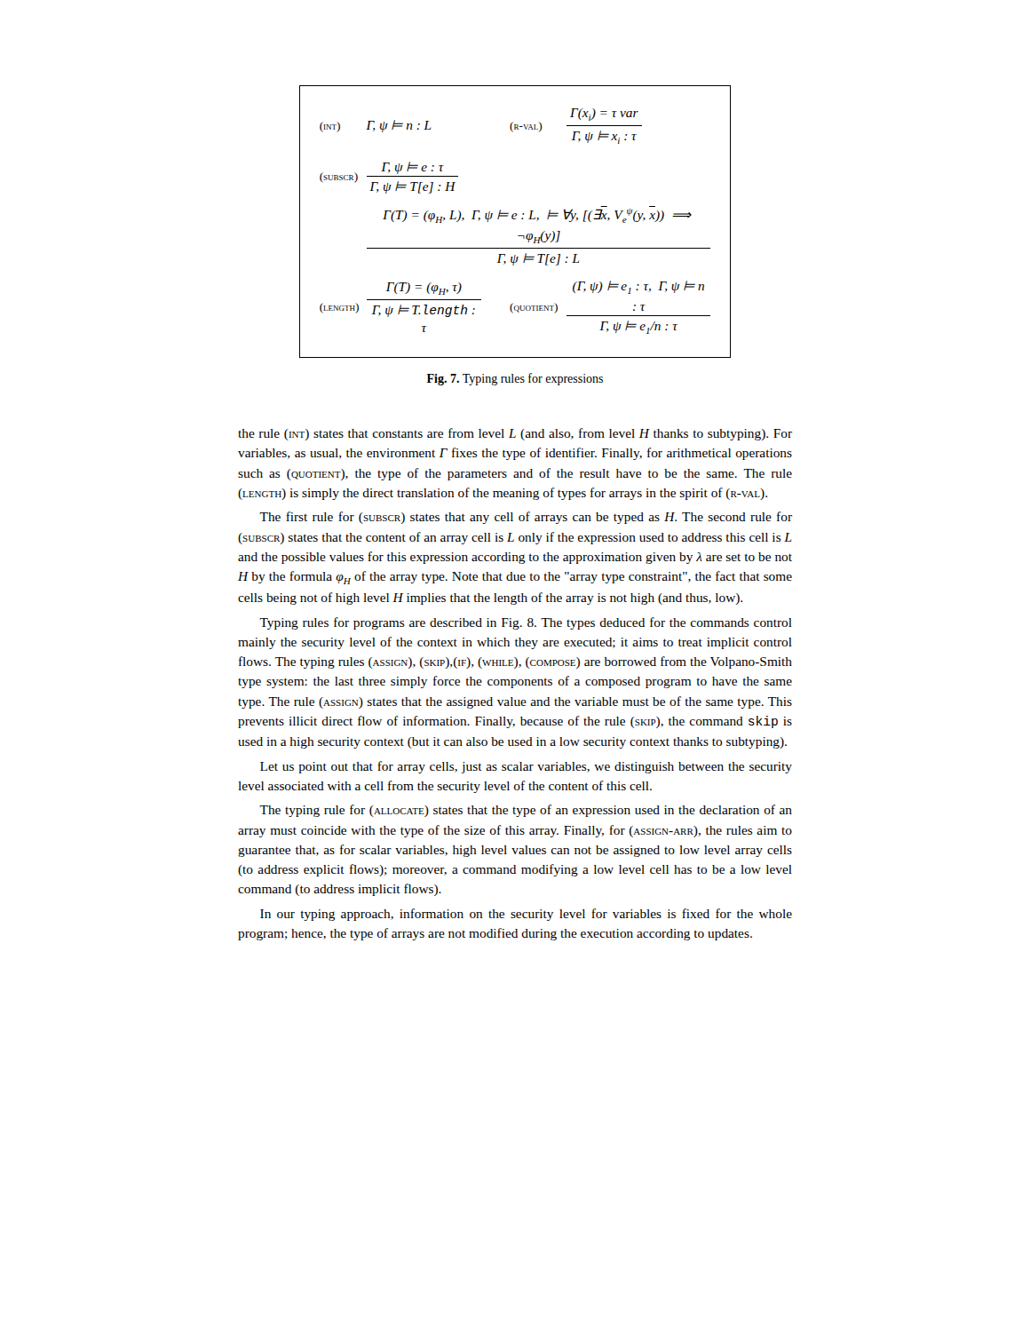| ( int ) | Γ, ψ ⊨ n : L | ( r-val ) | Γ(x i ) = τ var Γ, ψ ⊨ x i : τ |
| ( subscr ) | Γ, ψ ⊨ e : τ Γ, ψ ⊨ T[e] : H |
| | Γ(T) = (φ H , L), Γ, ψ ⊨ e : L, ⊨ ∀y, [(∃ x , V e ψ (y, x )) ⟹ ¬φ H (y)] Γ, ψ ⊨ T[e] : L |
| ( length ) | Γ(T) = (φ H , τ) Γ, ψ ⊨ T. length : τ | ( quotient ) | (Γ, ψ) ⊨ e 1 : τ, Γ, ψ ⊨ n : τ Γ, ψ ⊨ e 1 /n : τ |
Fig. 7. Typing rules for expressions
the rule (int) states that constants are from level L (and also, from level H thanks to subtyping). For variables, as usual, the environment Γ fixes the type of identifier. Finally, for arithmetical operations such as (quotient), the type of the parameters and of the result have to be the same. The rule (length) is simply the direct translation of the meaning of types for arrays in the spirit of (r-val).
The first rule for (subscr) states that any cell of arrays can be typed as H. The second rule for (subscr) states that the content of an array cell is L only if the expression used to address this cell is L and the possible values for this expression according to the approximation given by λ are set to be not H by the formula φH of the array type. Note that due to the "array type constraint", the fact that some cells being not of high level H implies that the length of the array is not high (and thus, low).
Typing rules for programs are described in Fig. 8. The types deduced for the commands control mainly the security level of the context in which they are executed; it aims to treat implicit control flows. The typing rules (assign), (skip),(if), (while), (compose) are borrowed from the Volpano-Smith type system: the last three simply force the components of a composed program to have the same type. The rule (assign) states that the assigned value and the variable must be of the same type. This prevents illicit direct flow of information. Finally, because of the rule (skip), the command skip is used in a high security context (but it can also be used in a low security context thanks to subtyping).
Let us point out that for array cells, just as scalar variables, we distinguish between the security level associated with a cell from the security level of the content of this cell.
The typing rule for (allocate) states that the type of an expression used in the declaration of an array must coincide with the type of the size of this array. Finally, for (assign-arr), the rules aim to guarantee that, as for scalar variables, high level values can not be assigned to low level array cells (to address explicit flows); moreover, a command modifying a low level cell has to be a low level command (to address implicit flows).
In our typing approach, information on the security level for variables is fixed for the whole program; hence, the type of arrays are not modified during the execution according to updates.